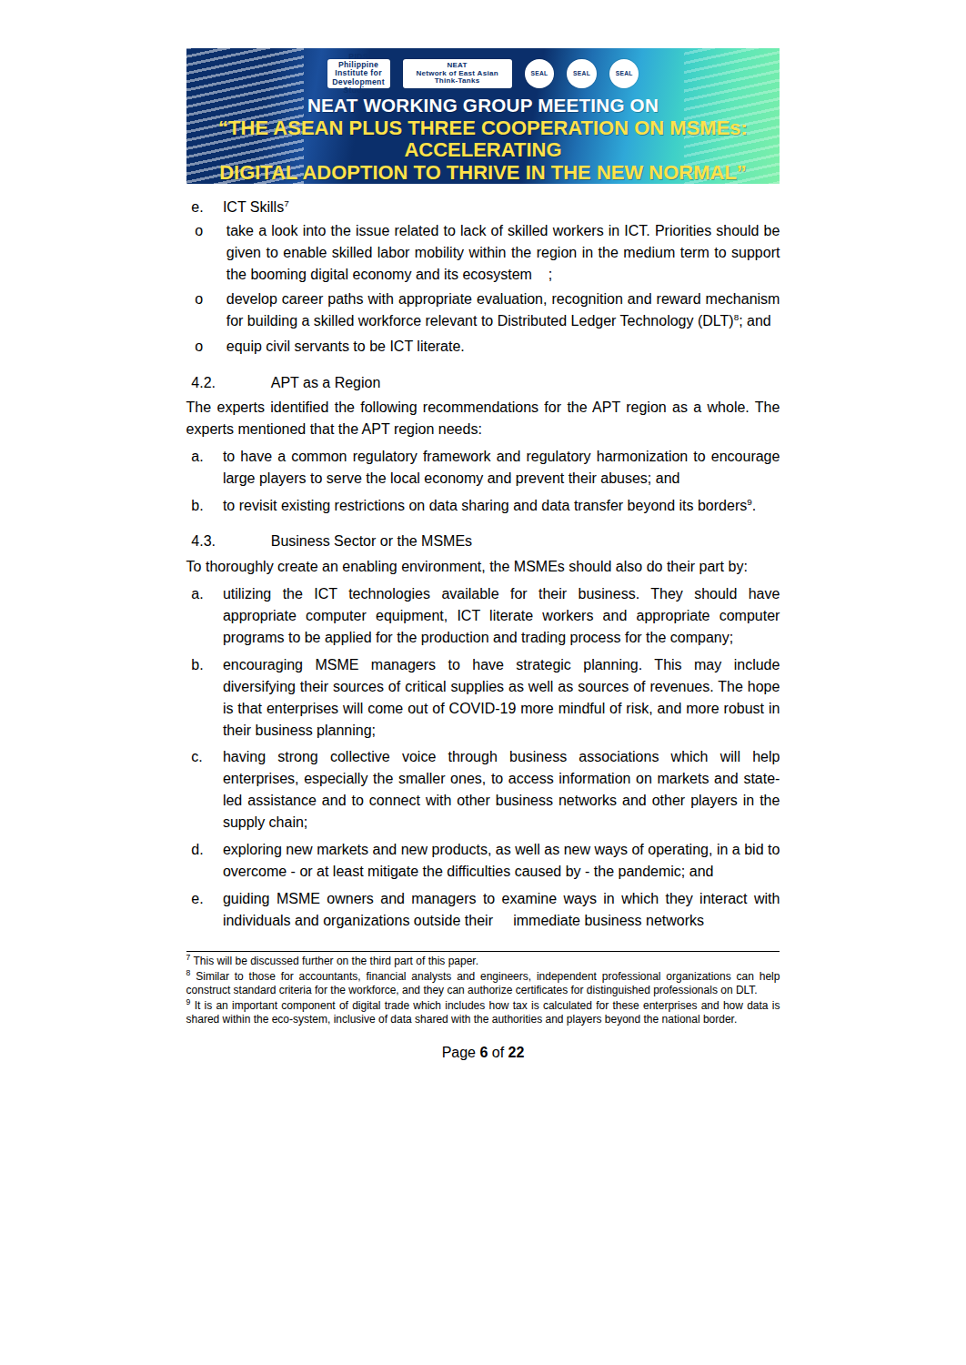PIDS
Philippine Institute for Development Studies
NEAT
Network of East Asian Think-Tanks
SEAL
SEAL
SEAL
NEAT WORKING GROUP MEETING ON
“THE ASEAN PLUS THREE COOPERATION ON MSMEs: ACCELERATING
DIGITAL ADOPTION TO THRIVE IN THE NEW NORMAL”
21 JULY 2021, 13:00–16:30H GMT +8 via CISCO WEBEX
e. ICT Skills7
take a look into the issue related to lack of skilled workers in ICT. Priorities should be given to enable skilled labor mobility within the region in the medium term to support the booming digital economy and its ecosystem ;
develop career paths with appropriate evaluation, recognition and reward mechanism for building a skilled workforce relevant to Distributed Ledger Technology (DLT)8; and
equip civil servants to be ICT literate.
4.2. APT as a Region
The experts identified the following recommendations for the APT region as a whole. The experts mentioned that the APT region needs:
a. to have a common regulatory framework and regulatory harmonization to encourage large players to serve the local economy and prevent their abuses; and
b. to revisit existing restrictions on data sharing and data transfer beyond its borders9.
4.3. Business Sector or the MSMEs
To thoroughly create an enabling environment, the MSMEs should also do their part by:
a. utilizing the ICT technologies available for their business. They should have appropriate computer equipment, ICT literate workers and appropriate computer programs to be applied for the production and trading process for the company;
b. encouraging MSME managers to have strategic planning. This may include diversifying their sources of critical supplies as well as sources of revenues. The hope is that enterprises will come out of COVID-19 more mindful of risk, and more robust in their business planning;
c. having strong collective voice through business associations which will help enterprises, especially the smaller ones, to access information on markets and state-led assistance and to connect with other business networks and other players in the supply chain;
d. exploring new markets and new products, as well as new ways of operating, in a bid to overcome - or at least mitigate the difficulties caused by - the pandemic; and
e. guiding MSME owners and managers to examine ways in which they interact with individuals and organizations outside their immediate business networks
7 This will be discussed further on the third part of this paper.
8 Similar to those for accountants, financial analysts and engineers, independent professional organizations can help construct standard criteria for the workforce, and they can authorize certificates for distinguished professionals on DLT.
9 It is an important component of digital trade which includes how tax is calculated for these enterprises and how data is shared within the eco-system, inclusive of data shared with the authorities and players beyond the national border.
Page 6 of 22